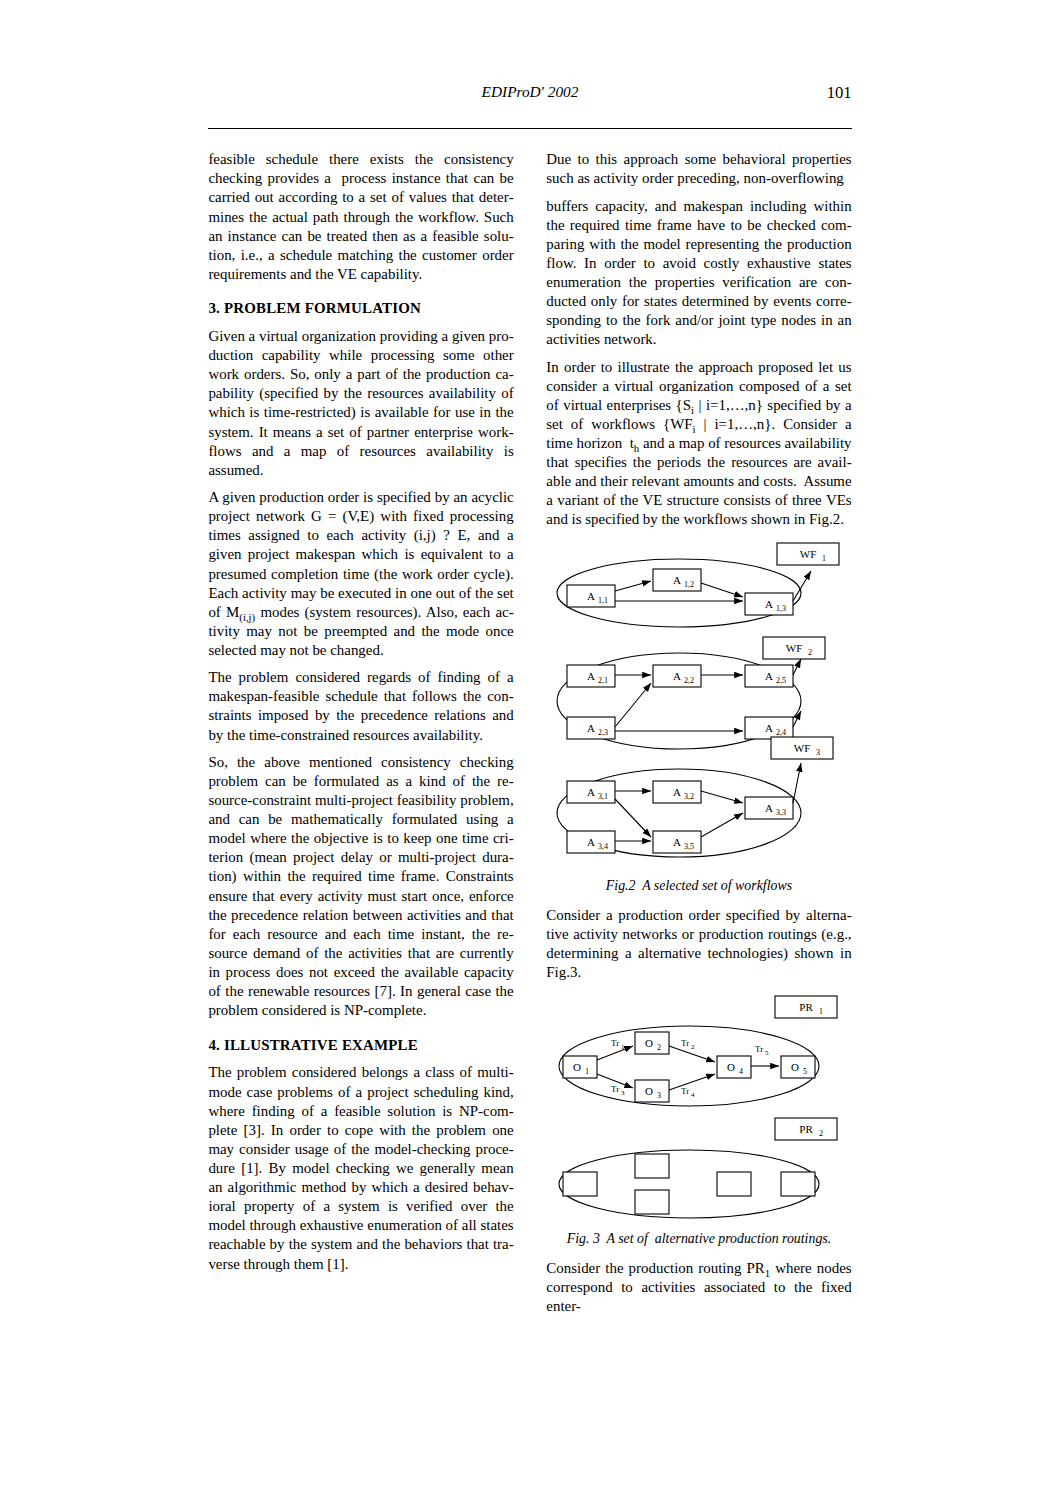EDIProD' 2002 101
feasible schedule there exists the consistency checking provides a process instance that can be carried out according to a set of values that determines the actual path through the workflow. Such an instance can be treated then as a feasible solution, i.e., a schedule matching the customer order requirements and the VE capability.
3. Problem Formulation
Given a virtual organization providing a given production capability while processing some other work orders. So, only a part of the production capability (specified by the resources availability of which is time-restricted) is available for use in the system. It means a set of partner enterprise workflows and a map of resources availability is assumed.
A given production order is specified by an acyclic project network G = (V,E) with fixed processing times assigned to each activity (i,j) ? E, and a given project makespan which is equivalent to a presumed completion time (the work order cycle). Each activity may be executed in one out of the set of M(i,j) modes (system resources). Also, each activity may not be preempted and the mode once selected may not be changed.
The problem considered regards of finding of a makespan-feasible schedule that follows the constraints imposed by the precedence relations and by the time-constrained resources availability.
So, the above mentioned consistency checking problem can be formulated as a kind of the resource-constraint multi-project feasibility problem, and can be mathematically formulated using a model where the objective is to keep one time criterion (mean project delay or multi-project duration) within the required time frame. Constraints ensure that every activity must start once, enforce the precedence relation between activities and that for each resource and each time instant, the resource demand of the activities that are currently in process does not exceed the available capacity of the renewable resources [7]. In general case the problem considered is NP-complete.
4. Illustrative Example
The problem considered belongs a class of multi-mode case problems of a project scheduling kind, where finding of a feasible solution is NP-complete [3]. In order to cope with the problem one may consider usage of the model-checking procedure [1]. By model checking we generally mean an algorithmic method by which a desired behavioral property of a system is verified over the model through exhaustive enumeration of all states reachable by the system and the behaviors that traverse through them [1].
Due to this approach some behavioral properties such as activity order preceding, non-overflowing
buffers capacity, and makespan including within the required time frame have to be checked comparing with the model representing the production flow. In order to avoid costly exhaustive states enumeration the properties verification are conducted only for states determined by events corresponding to the fork and/or joint type nodes in an activities network.
In order to illustrate the approach proposed let us consider a virtual organization composed of a set of virtual enterprises {Si | i=1,…,n} specified by a set of workflows {WFi | i=1,…,n}. Consider a time horizon th and a map of resources availability that specifies the periods the resources are available and their relevant amounts and costs. Assume a variant of the VE structure consists of three VEs and is specified by the workflows shown in Fig.2.
WF 1 A 1,1 A 1,2 A 1,3 WF 2 A 2,1 A 2,2 A 2,5 A 2,3 A 2,4 WF 3 A 3,1 A 3,2 A 3,3 A 3,4 A 3,5
Fig.2 A selected set of workflows
Consider a production order specified by alternative activity networks or production routings (e.g., determining a alternative technologies) shown in Fig.3.
PR 1 O 1 O 2 O 3 O 4 O 5 Tr 1 Tr 3 Tr 2 Tr 4 Tr 5 PR 2
Fig. 3 A set of alternative production routings.
Consider the production routing PR1 where nodes correspond to activities associated to the fixed enter-